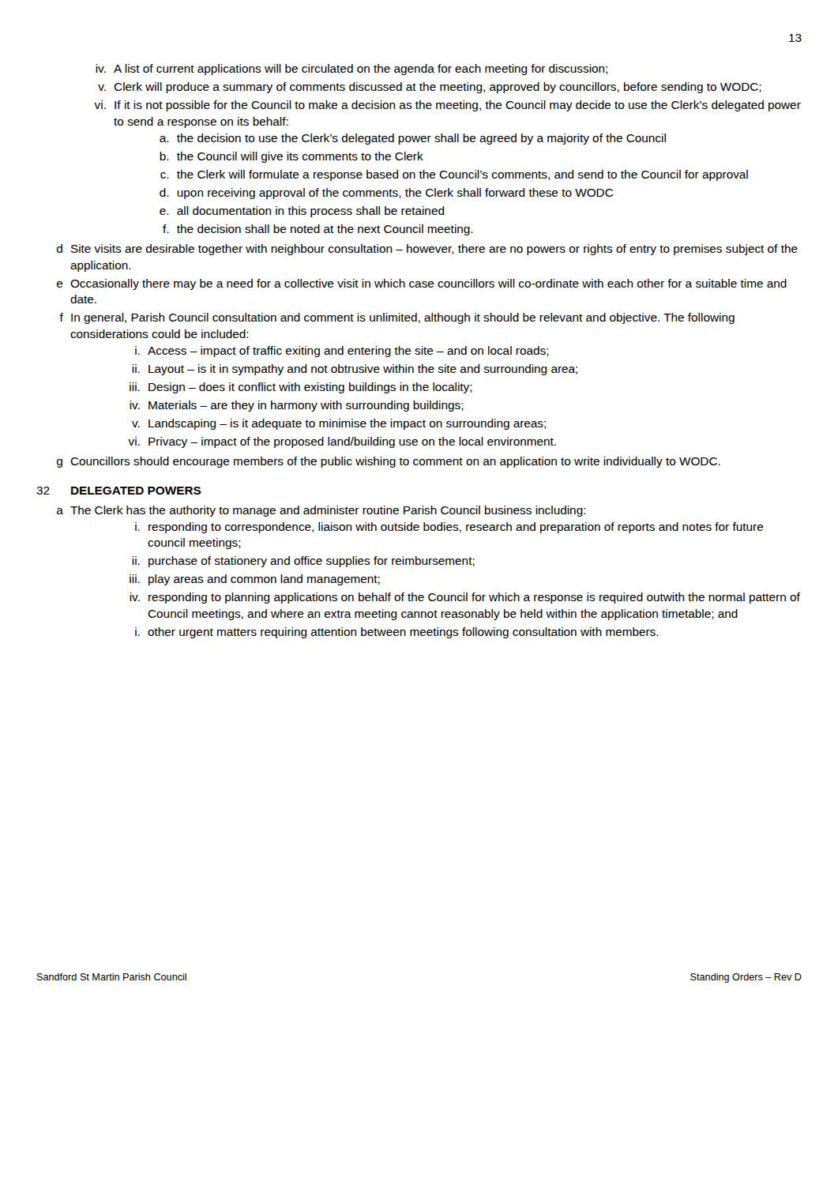13
iv. A list of current applications will be circulated on the agenda for each meeting for discussion;
v. Clerk will produce a summary of comments discussed at the meeting, approved by councillors, before sending to WODC;
vi. If it is not possible for the Council to make a decision as the meeting, the Council may decide to use the Clerk’s delegated power to send a response on its behalf:
a. the decision to use the Clerk’s delegated power shall be agreed by a majority of the Council
b. the Council will give its comments to the Clerk
c. the Clerk will formulate a response based on the Council’s comments, and send to the Council for approval
d. upon receiving approval of the comments, the Clerk shall forward these to WODC
e. all documentation in this process shall be retained
f. the decision shall be noted at the next Council meeting.
d Site visits are desirable together with neighbour consultation – however, there are no powers or rights of entry to premises subject of the application.
e Occasionally there may be a need for a collective visit in which case councillors will co-ordinate with each other for a suitable time and date.
f In general, Parish Council consultation and comment is unlimited, although it should be relevant and objective. The following considerations could be included:
i. Access – impact of traffic exiting and entering the site – and on local roads;
ii. Layout – is it in sympathy and not obtrusive within the site and surrounding area;
iii. Design – does it conflict with existing buildings in the locality;
iv. Materials – are they in harmony with surrounding buildings;
v. Landscaping – is it adequate to minimise the impact on surrounding areas;
vi. Privacy – impact of the proposed land/building use on the local environment.
g Councillors should encourage members of the public wishing to comment on an application to write individually to WODC.
32 DELEGATED POWERS
a The Clerk has the authority to manage and administer routine Parish Council business including:
i. responding to correspondence, liaison with outside bodies, research and preparation of reports and notes for future council meetings;
ii. purchase of stationery and office supplies for reimbursement;
iii. play areas and common land management;
iv. responding to planning applications on behalf of the Council for which a response is required outwith the normal pattern of Council meetings, and where an extra meeting cannot reasonably be held within the application timetable; and
i. other urgent matters requiring attention between meetings following consultation with members.
Sandford St Martin Parish Council Standing Orders – Rev D